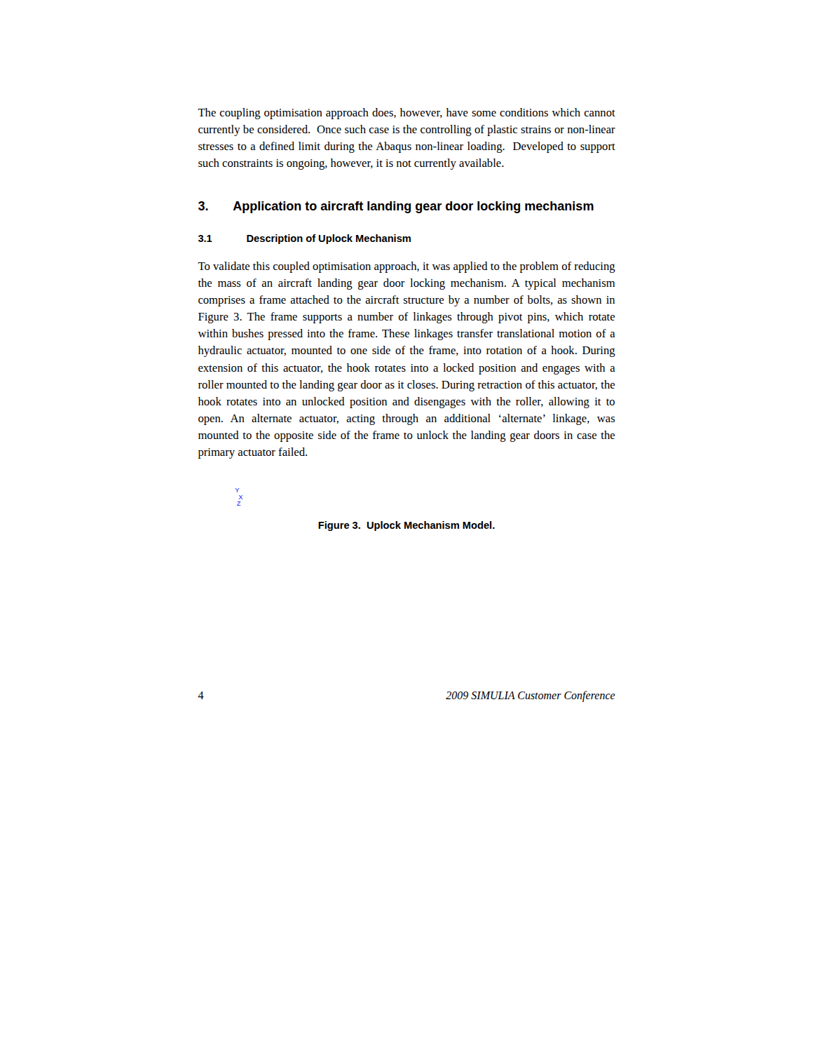The coupling optimisation approach does, however, have some conditions which cannot currently be considered. Once such case is the controlling of plastic strains or non-linear stresses to a defined limit during the Abaqus non-linear loading. Developed to support such constraints is ongoing, however, it is not currently available.
3. Application to aircraft landing gear door locking mechanism
3.1 Description of Uplock Mechanism
To validate this coupled optimisation approach, it was applied to the problem of reducing the mass of an aircraft landing gear door locking mechanism. A typical mechanism comprises a frame attached to the aircraft structure by a number of bolts, as shown in Figure 3. The frame supports a number of linkages through pivot pins, which rotate within bushes pressed into the frame. These linkages transfer translational motion of a hydraulic actuator, mounted to one side of the frame, into rotation of a hook. During extension of this actuator, the hook rotates into a locked position and engages with a roller mounted to the landing gear door as it closes. During retraction of this actuator, the hook rotates into an unlocked position and disengages with the roller, allowing it to open. An alternate actuator, acting through an additional ‘alternate’ linkage, was mounted to the opposite side of the frame to unlock the landing gear doors in case the primary actuator failed.
Y
X
Z
Figure 3. Uplock Mechanism Model.
4 2009 SIMULIA Customer Conference